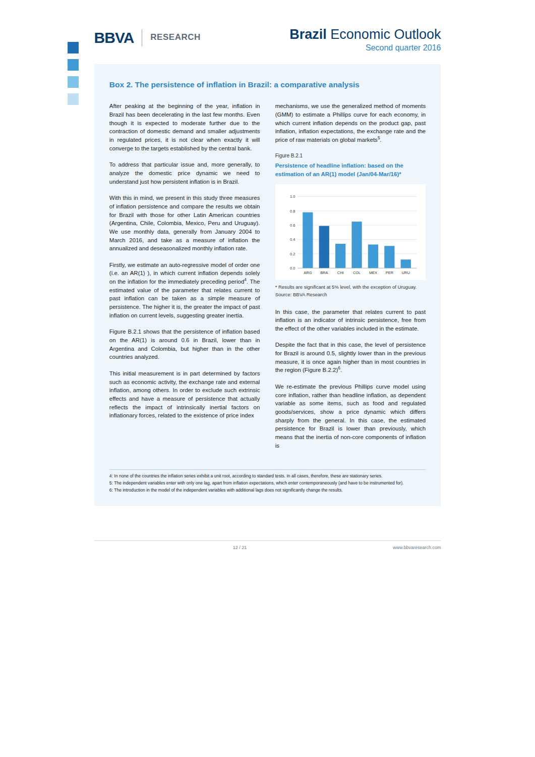BBVA
Research
Brazil Economic Outlook
Second quarter 2016
Box 2. The persistence of inflation in Brazil: a comparative analysis
After peaking at the beginning of the year, inflation in Brazil has been decelerating in the last few months. Even though it is expected to moderate further due to the contraction of domestic demand and smaller adjustments in regulated prices, it is not clear when exactly it will converge to the targets established by the central bank.
To address that particular issue and, more generally, to analyze the domestic price dynamic we need to understand just how persistent inflation is in Brazil.
With this in mind, we present in this study three measures of inflation persistence and compare the results we obtain for Brazil with those for other Latin American countries (Argentina, Chile, Colombia, Mexico, Peru and Uruguay). We use monthly data, generally from January 2004 to March 2016, and take as a measure of inflation the annualized and deseasonalized monthly inflation rate.
Firstly, we estimate an auto-regressive model of order one (i.e. an AR(1) ), in which current inflation depends solely on the inflation for the immediately preceding period4. The estimated value of the parameter that relates current to past inflation can be taken as a simple measure of persistence. The higher it is, the greater the impact of past inflation on current levels, suggesting greater inertia.
Figure B.2.1 shows that the persistence of inflation based on the AR(1) is around 0.6 in Brazil, lower than in Argentina and Colombia, but higher than in the other countries analyzed.
This initial measurement is in part determined by factors such as economic activity, the exchange rate and external inflation, among others. In order to exclude such extrinsic effects and have a measure of persistence that actually reflects the impact of intrinsically inertial factors on inflationary forces, related to the existence of price index
mechanisms, we use the generalized method of moments (GMM) to estimate a Phillips curve for each economy, in which current inflation depends on the product gap, past inflation, inflation expectations, the exchange rate and the price of raw materials on global markets5.
Figure B.2.1
Persistence of headline inflation: based on the estimation of an AR(1) model (Jan/04-Mar/16)*
1.0 0.8 0.6 0.4 0.2 0.0 ARG BRA CHI COL MEX PER URU
* Results are significant at 5% level, with the exception of Uruguay.
Source: BBVA Research
In this case, the parameter that relates current to past inflation is an indicator of intrinsic persistence, free from the effect of the other variables included in the estimate.
Despite the fact that in this case, the level of persistence for Brazil is around 0.5, slightly lower than in the previous measure, it is once again higher than in most countries in the region (Figure B.2.2)6.
We re-estimate the previous Phillips curve model using core inflation, rather than headline inflation, as dependent variable as some items, such as food and regulated goods/services, show a price dynamic which differs sharply from the general. In this case, the estimated persistence for Brazil is lower than previously, which means that the inertia of non-core components of inflation is
4: In none of the countries the inflation series exhibit a unit root, according to standard tests. In all cases, therefore, these are stationary series.
5: The independent variables enter with only one lag, apart from inflation expectations, which enter contemporaneously (and have to be instrumented for).
6: The introduction in the model of the independent variables with additional lags does not significantly change the results.
12 / 21
www.bbvaresearch.com